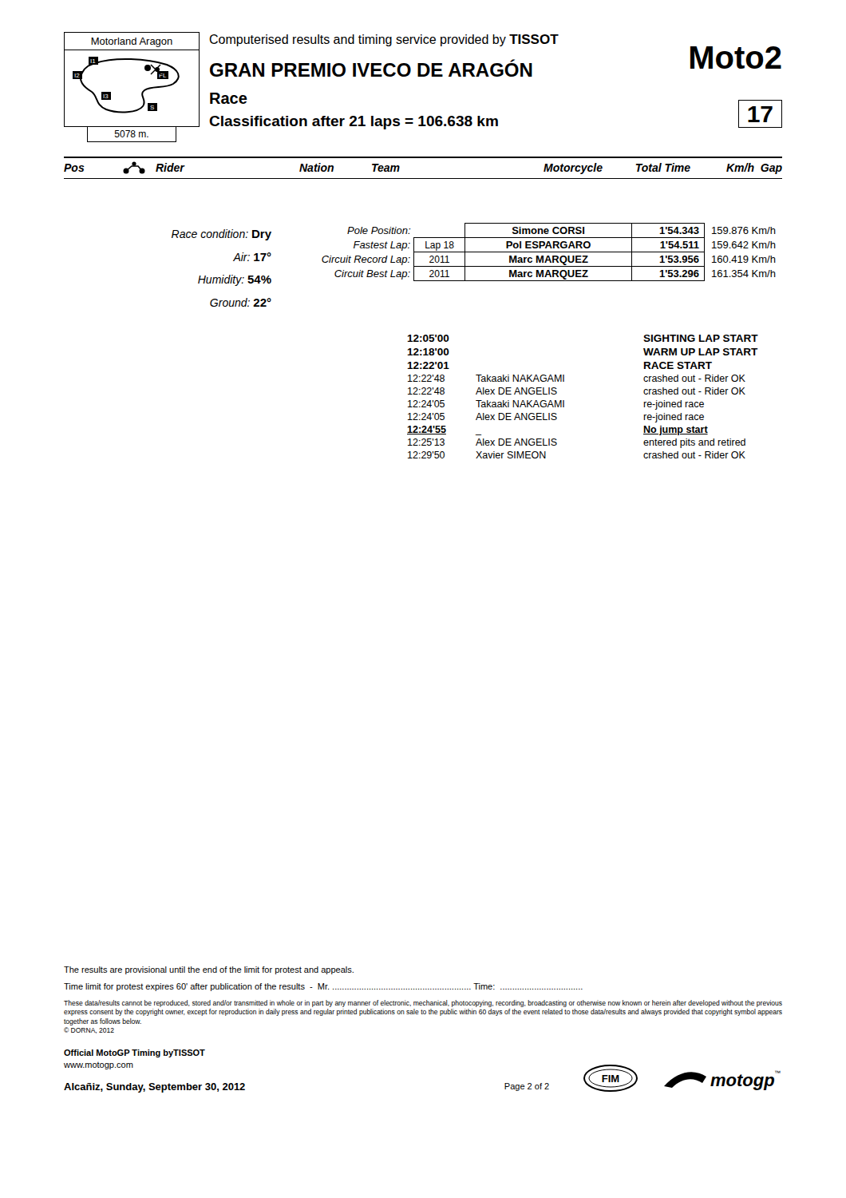Motorland Aragon
I1 I2 I3 FL S
5078 m.
Computerised results and timing service provided by TISSOT
GRAN PREMIO IVECO DE ARAGÓN
Race
Classification after 21 laps = 106.638 km
Moto2
17
Pos Rider Nation Team Motorcycle Total Time Km/h Gap
Race condition: Dry
Air: 17°
Humidity: 54%
Ground: 22°
| Pole Position: | | Simone CORSI | 1'54.343 | 159.876 Km/h |
| Fastest Lap: | Lap 18 | Pol ESPARGARO | 1'54.511 | 159.642 Km/h |
| Circuit Record Lap: | 2011 | Marc MARQUEZ | 1'53.956 | 160.419 Km/h |
| Circuit Best Lap: | 2011 | Marc MARQUEZ | 1'53.296 | 161.354 Km/h |
| 12:05'00 | | SIGHTING LAP START |
| 12:18'00 | | WARM UP LAP START |
| 12:22'01 | | RACE START |
| 12:22'48 | Takaaki NAKAGAMI | crashed out - Rider OK |
| 12:22'48 | Alex DE ANGELIS | crashed out - Rider OK |
| 12:24'05 | Takaaki NAKAGAMI | re-joined race |
| 12:24'05 | Alex DE ANGELIS | re-joined race |
| 12:24'55 | _ | No jump start |
| 12:25'13 | Alex DE ANGELIS | entered pits and retired |
| 12:29'50 | Xavier SIMEON | crashed out - Rider OK |
The results are provisional until the end of the limit for protest and appeals.
Time limit for protest expires 60' after publication of the results - Mr. ......................................................... Time: ..................................
These data/results cannot be reproduced, stored and/or transmitted in whole or in part by any manner of electronic, mechanical, photocopying, recording, broadcasting or otherwise now known or herein after developed without the previous express consent by the copyright owner, except for reproduction in daily press and regular printed publications on sale to the public within 60 days of the event related to those data/results and always provided that copyright symbol appears together as follows below.
© DORNA, 2012
Official MotoGP Timing byTISSOT
www.motogp.com
Alcañiz, Sunday, September 30, 2012
Page 2 of 2
FIM motogp ™